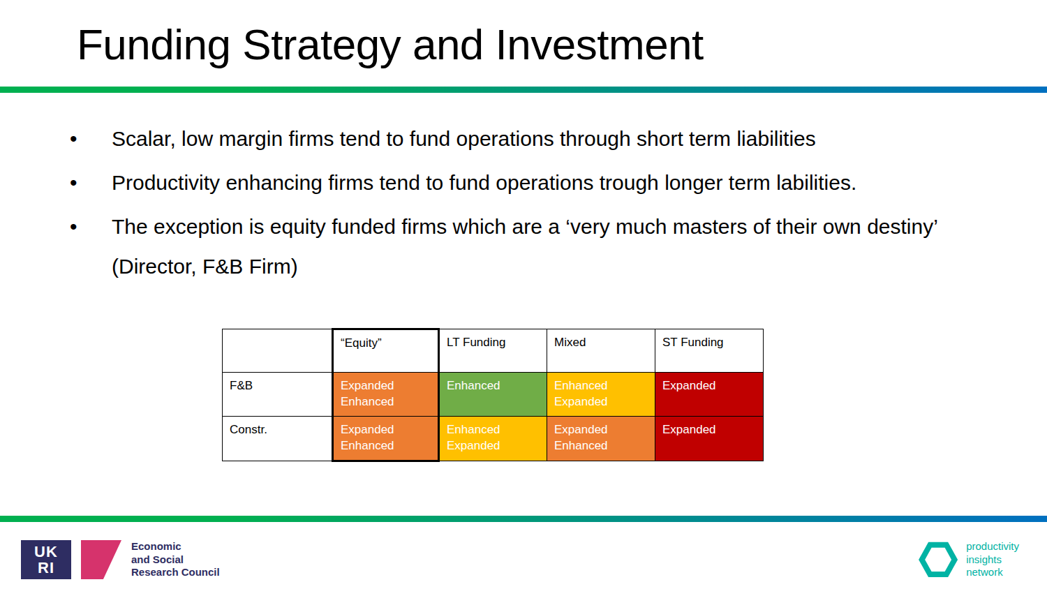Funding Strategy and Investment
Scalar, low margin firms tend to fund operations through short term liabilities
Productivity enhancing firms tend to fund operations trough longer term labilities.
The exception is equity funded firms which are a ‘very much masters of their own destiny’ (Director, F&B Firm)
| | “Equity” | LT Funding | Mixed | ST Funding |
| F&B | Expanded Enhanced | Enhanced | Enhanced Expanded | Expanded |
| Constr. | Expanded Enhanced | Enhanced Expanded | Expanded Enhanced | Expanded |
UK RI
Economic
and Social
Research Council
productivity
insights
network